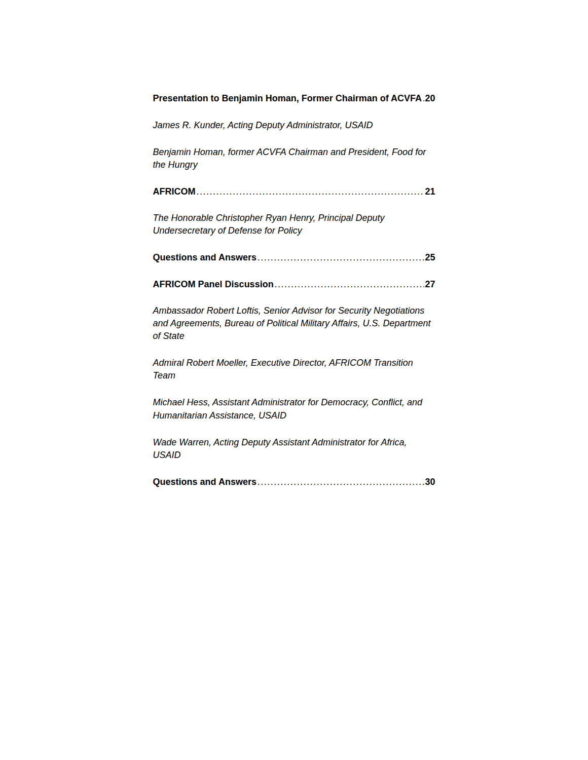Presentation to Benjamin Homan, Former Chairman of ACVFA .................. 20
James R. Kunder, Acting Deputy Administrator, USAID
Benjamin Homan, former ACVFA Chairman and President, Food for the Hungry
AFRICOM ........................................................................................................... 21
The Honorable Christopher Ryan Henry, Principal Deputy Undersecretary of Defense for Policy
Questions and Answers ................................................................................... 25
AFRICOM Panel Discussion ........................................................................... 27
Ambassador Robert Loftis, Senior Advisor for Security Negotiations and Agreements, Bureau of Political Military Affairs, U.S. Department of State
Admiral Robert Moeller, Executive Director, AFRICOM Transition Team
Michael Hess, Assistant Administrator for Democracy, Conflict, and Humanitarian Assistance, USAID
Wade Warren, Acting Deputy Assistant Administrator for Africa, USAID
Questions and Answers ................................................................................... 30